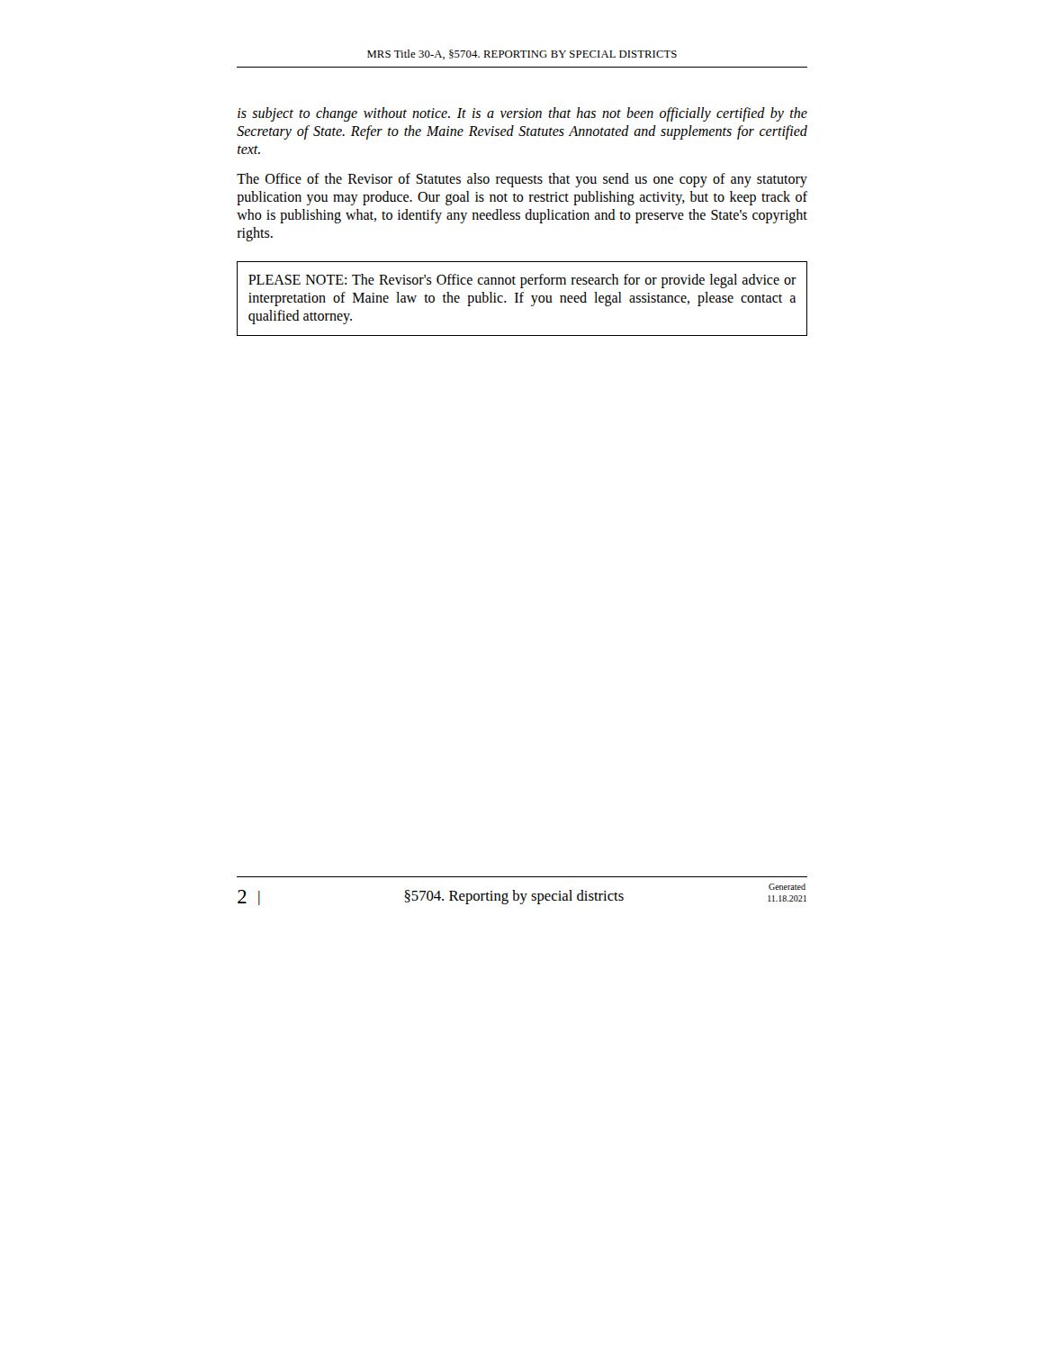MRS Title 30-A, §5704. REPORTING BY SPECIAL DISTRICTS
is subject to change without notice. It is a version that has not been officially certified by the Secretary of State. Refer to the Maine Revised Statutes Annotated and supplements for certified text.
The Office of the Revisor of Statutes also requests that you send us one copy of any statutory publication you may produce. Our goal is not to restrict publishing activity, but to keep track of who is publishing what, to identify any needless duplication and to preserve the State's copyright rights.
PLEASE NOTE: The Revisor's Office cannot perform research for or provide legal advice or interpretation of Maine law to the public. If you need legal assistance, please contact a qualified attorney.
2|
§5704. Reporting by special districts
Generated
11.18.2021